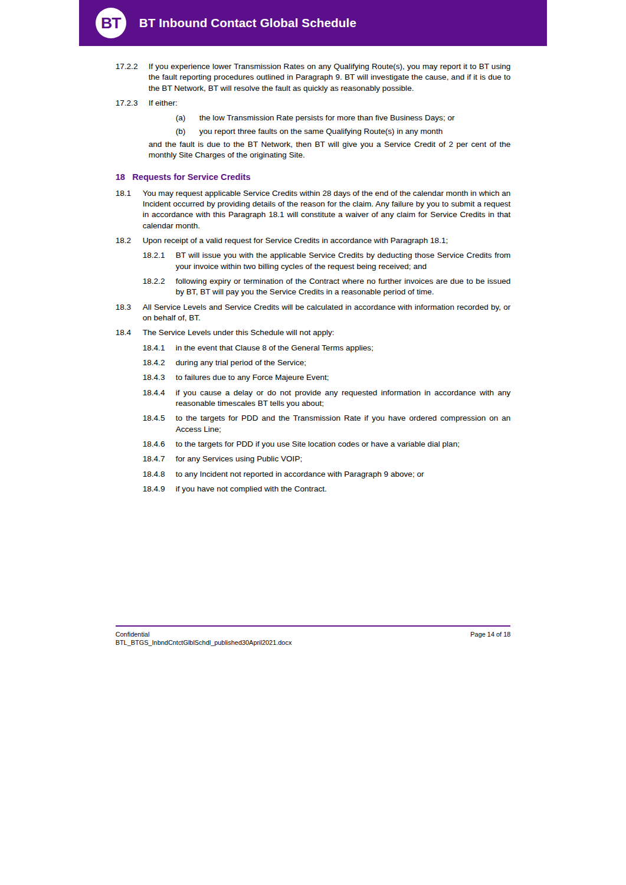BT
BT Inbound Contact Global Schedule
17.2.2
If you experience lower Transmission Rates on any Qualifying Route(s), you may report it to BT using the fault reporting procedures outlined in Paragraph 9. BT will investigate the cause, and if it is due to the BT Network, BT will resolve the fault as quickly as reasonably possible.
17.2.3
If either:
(a)
the low Transmission Rate persists for more than five Business Days; or
(b)
you report three faults on the same Qualifying Route(s) in any month
and the fault is due to the BT Network, then BT will give you a Service Credit of 2 per cent of the monthly Site Charges of the originating Site.
18 Requests for Service Credits
18.1
You may request applicable Service Credits within 28 days of the end of the calendar month in which an Incident occurred by providing details of the reason for the claim. Any failure by you to submit a request in accordance with this Paragraph 18.1 will constitute a waiver of any claim for Service Credits in that calendar month.
18.2
Upon receipt of a valid request for Service Credits in accordance with Paragraph 18.1;
18.2.1
BT will issue you with the applicable Service Credits by deducting those Service Credits from your invoice within two billing cycles of the request being received; and
18.2.2
following expiry or termination of the Contract where no further invoices are due to be issued by BT, BT will pay you the Service Credits in a reasonable period of time.
18.3
All Service Levels and Service Credits will be calculated in accordance with information recorded by, or on behalf of, BT.
18.4
The Service Levels under this Schedule will not apply:
18.4.1
in the event that Clause 8 of the General Terms applies;
18.4.2
during any trial period of the Service;
18.4.3
to failures due to any Force Majeure Event;
18.4.4
if you cause a delay or do not provide any requested information in accordance with any reasonable timescales BT tells you about;
18.4.5
to the targets for PDD and the Transmission Rate if you have ordered compression on an Access Line;
18.4.6
to the targets for PDD if you use Site location codes or have a variable dial plan;
18.4.7
for any Services using Public VOIP;
18.4.8
to any Incident not reported in accordance with Paragraph 9 above; or
18.4.9
if you have not complied with the Contract.
Confidential
BTL_BTGS_InbndCntctGlblSchdl_published30April2021.docx
Page 14 of 18